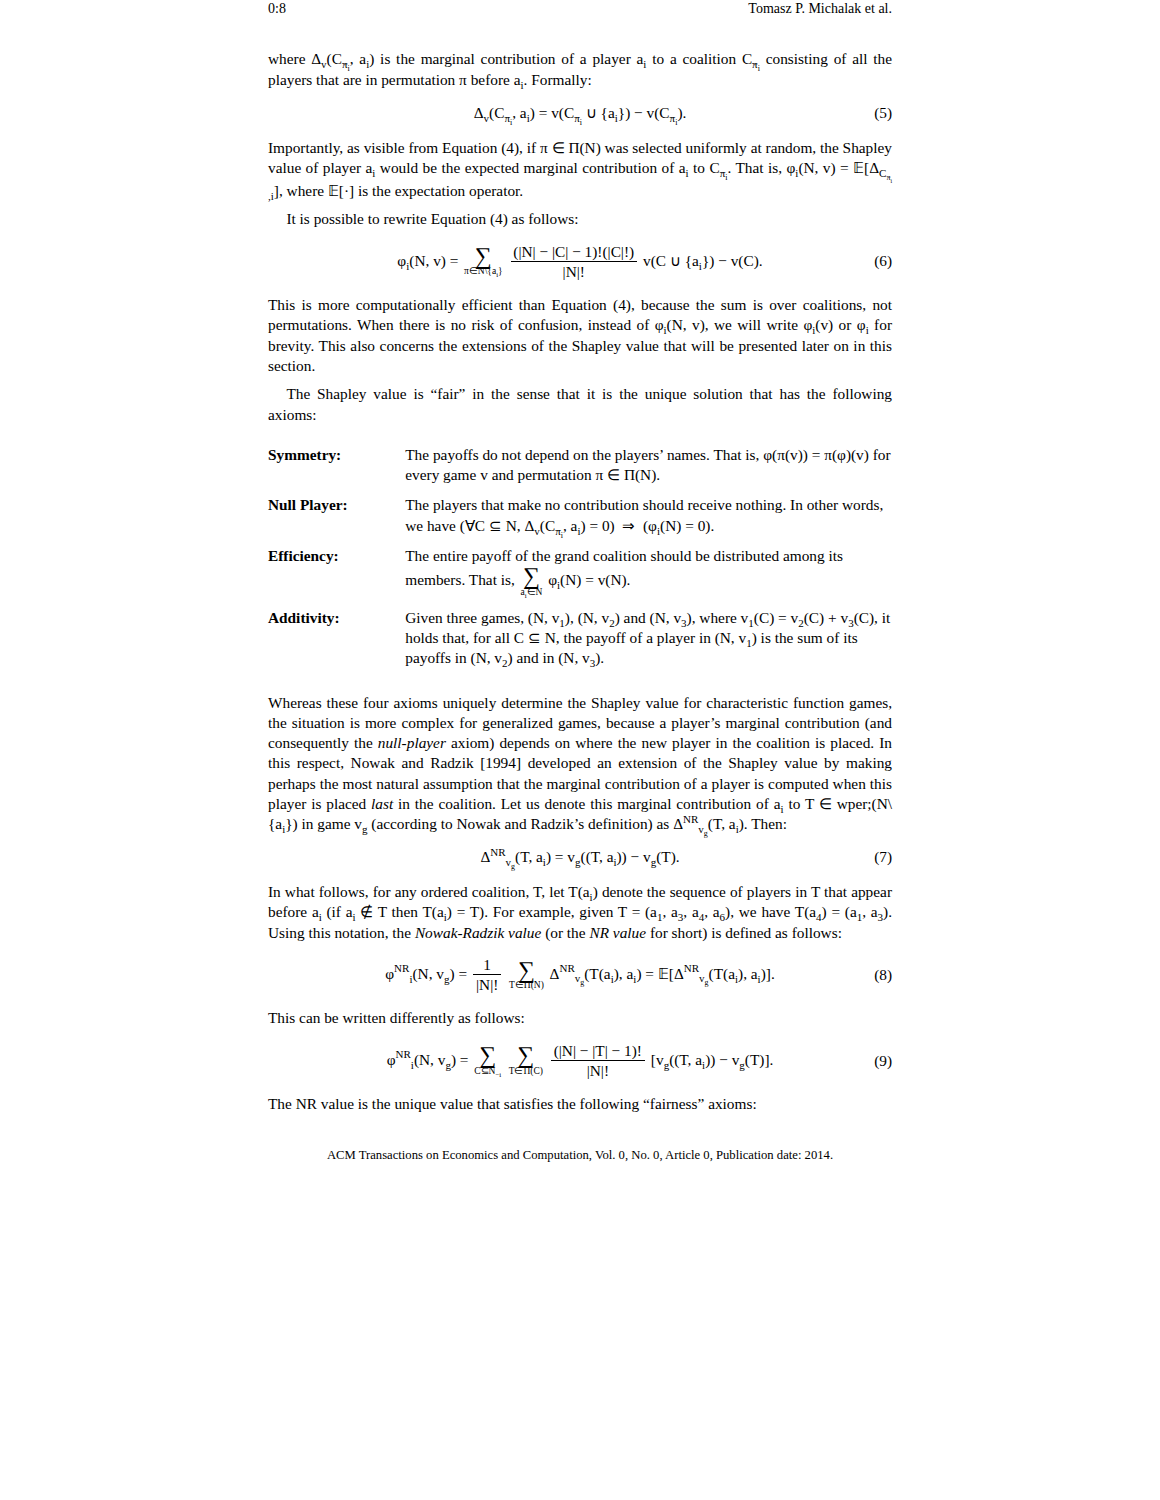0:8
Tomasz P. Michalak et al.
where Δv(C←πi, ai) is the marginal contribution of a player ai to a coalition C←πi consisting of all the players that are in permutation π before ai. Formally:
Δv(C←πi, ai) = v(C←πi ∪ {ai}) − v(C←πi).
(5)
Importantly, as visible from Equation (4), if π ∈ Π(N) was selected uniformly at random, the Shapley value of player ai would be the expected marginal contribution of ai to C←πi. That is, φi(N, v) = 𝔼[ΔC←πi,i], where 𝔼[·] is the expectation operator.
It is possible to rewrite Equation (4) as follows:
φi(N, v) = ∑π∈N\{ai} (|N| − |C| − 1)!(|C|!)|N|! v(C ∪ {ai}) − v(C).
(6)
This is more computationally efficient than Equation (4), because the sum is over coalitions, not permutations. When there is no risk of confusion, instead of φi(N, v), we will write φi(v) or φi for brevity. This also concerns the extensions of the Shapley value that will be presented later on in this section.
The Shapley value is “fair” in the sense that it is the unique solution that has the following axioms:
| Symmetry: | The payoffs do not depend on the players’ names. That is, φ(π(v)) = π(φ)(v) for every game v and permutation π ∈ Π(N). |
| Null Player: | The players that make no contribution should receive nothing. In other words, we have (∀C ⊆ N, Δ v (C ← π i , a i ) = 0) ⇒ (φ i (N) = 0). |
| Efficiency: | The entire payoff of the grand coalition should be distributed among its members. That is, ∑ a i ∈N φ i (N) = v(N). |
| Additivity: | Given three games, (N, v 1 ), (N, v 2 ) and (N, v 3 ), where v 1 (C) = v 2 (C) + v 3 (C), it holds that, for all C ⊆ N, the payoff of a player in (N, v 1 ) is the sum of its payoffs in (N, v 2 ) and in (N, v 3 ). |
Whereas these four axioms uniquely determine the Shapley value for characteristic function games, the situation is more complex for generalized games, because a player’s marginal contribution (and consequently the null-player axiom) depends on where the new player in the coalition is placed. In this respect, Nowak and Radzik [1994] developed an extension of the Shapley value by making perhaps the most natural assumption that the marginal contribution of a player is computed when this player is placed last in the coalition. Let us denote this marginal contribution of ai to T ∈ wper;(N\{ai}) in game vg (according to Nowak and Radzik’s definition) as ΔNRvg(T, ai). Then:
ΔNRvg(T, ai) = vg((T, ai)) − vg(T).
(7)
In what follows, for any ordered coalition, T, let T(ai) denote the sequence of players in T that appear before ai (if ai ∉ T then T(ai) = T). For example, given T = (a1, a3, a4, a6), we have T(a4) = (a1, a3). Using this notation, the Nowak-Radzik value (or the NR value for short) is defined as follows:
φNRi(N, vg) = 1|N|! ∑T∈Π(N) ΔNRvg(T(ai), ai) = 𝔼[ΔNRvg(T(ai), ai)].
(8)
This can be written differently as follows:
φNRi(N, vg) = ∑C⊆N−i ∑T∈Π(C) (|N| − |T| − 1)!|N|! [vg((T, ai)) − vg(T)].
(9)
The NR value is the unique value that satisfies the following “fairness” axioms:
ACM Transactions on Economics and Computation, Vol. 0, No. 0, Article 0, Publication date: 2014.